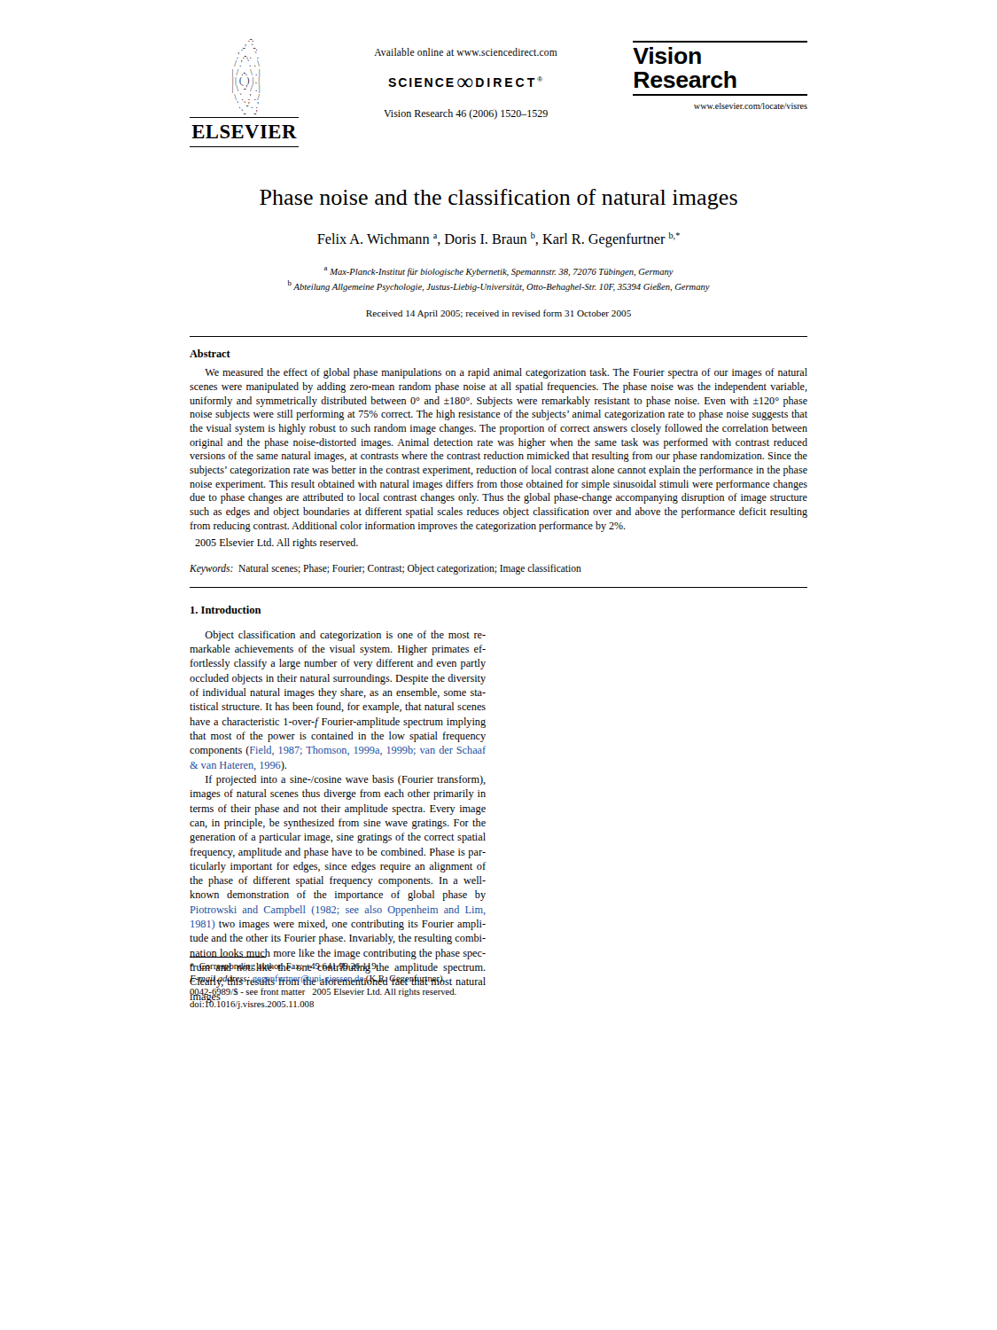.-. .-' `-. .' .-. . `. / .' `. . \ | / .-. \ . | | | ( ) | . | | \ `-' / . | \ `. .' . / `. `-' . .' `-. .-' | | | | _|_|_ /_____\
ELSEVIER
Available online at www.sciencedirect.com
SCIENCE∞DIRECT®
Vision Research 46 (2006) 1520–1529
Vision
Research
www.elsevier.com/locate/visres
Phase noise and the classification of natural images
Felix A. Wichmann a, Doris I. Braun b, Karl R. Gegenfurtner b,*
a Max-Planck-Institut für biologische Kybernetik, Spemannstr. 38, 72076 Tübingen, Germany
b Abteilung Allgemeine Psychologie, Justus-Liebig-Universität, Otto-Behaghel-Str. 10F, 35394 Gießen, Germany
Received 14 April 2005; received in revised form 31 October 2005
Abstract
We measured the effect of global phase manipulations on a rapid animal categorization task. The Fourier spectra of our images of natural scenes were manipulated by adding zero-mean random phase noise at all spatial frequencies. The phase noise was the independent variable, uniformly and symmetrically distributed between 0° and ±180°. Subjects were remarkably resistant to phase noise. Even with ±120° phase noise subjects were still performing at 75% correct. The high resistance of the subjects’ animal categorization rate to phase noise suggests that the visual system is highly robust to such random image changes. The proportion of correct answers closely followed the correlation between original and the phase noise-distorted images. Animal detection rate was higher when the same task was performed with contrast reduced versions of the same natural images, at contrasts where the contrast reduction mimicked that resulting from our phase randomization. Since the subjects’ categorization rate was better in the contrast experiment, reduction of local contrast alone cannot explain the performance in the phase noise experiment. This result obtained with natural images differs from those obtained for simple sinusoidal stimuli were performance changes due to phase changes are attributed to local contrast changes only. Thus the global phase-change accompanying disruption of image structure such as edges and object boundaries at different spatial scales reduces object classification over and above the performance deficit resulting from reducing contrast. Additional color information improves the categorization performance by 2%.
2005 Elsevier Ltd. All rights reserved.
Keywords: Natural scenes; Phase; Fourier; Contrast; Object categorization; Image classification
1. Introduction
Object classification and categorization is one of the most remarkable achievements of the visual system. Higher primates effortlessly classify a large number of very different and even partly occluded objects in their natural surroundings. Despite the diversity of individual natural images they share, as an ensemble, some statistical structure. It has been found, for example, that natural scenes have a characteristic 1-over-f Fourier-amplitude spectrum implying that most of the power is contained in the low spatial frequency components (Field, 1987; Thomson, 1999a, 1999b; van der Schaaf & van Hateren, 1996).
If projected into a sine-/cosine wave basis (Fourier transform), images of natural scenes thus diverge from each other primarily in terms of their phase and not their amplitude spectra. Every image can, in principle, be synthesized from sine wave gratings. For the generation of a particular image, sine gratings of the correct spatial frequency, amplitude and phase have to be combined. Phase is particularly important for edges, since edges require an alignment of the phase of different spatial frequency components. In a well-known demonstration of the importance of global phase by Piotrowski and Campbell (1982; see also Oppenheim and Lim, 1981) two images were mixed, one contributing its Fourier amplitude and the other its Fourier phase. Invariably, the resulting combination looks much more like the image contributing the phase spectrum and not like the one contributing the amplitude spectrum. Clearly, this results from the aforementioned fact that most natural images
* Corresponding author. Fax: +49 641 99 26 119.
E-mail address: gegenfurtner@uni-giessen.de (K.R. Gegenfurtner).
0042-6989/$ - see front matter 2005 Elsevier Ltd. All rights reserved.
doi:10.1016/j.visres.2005.11.008